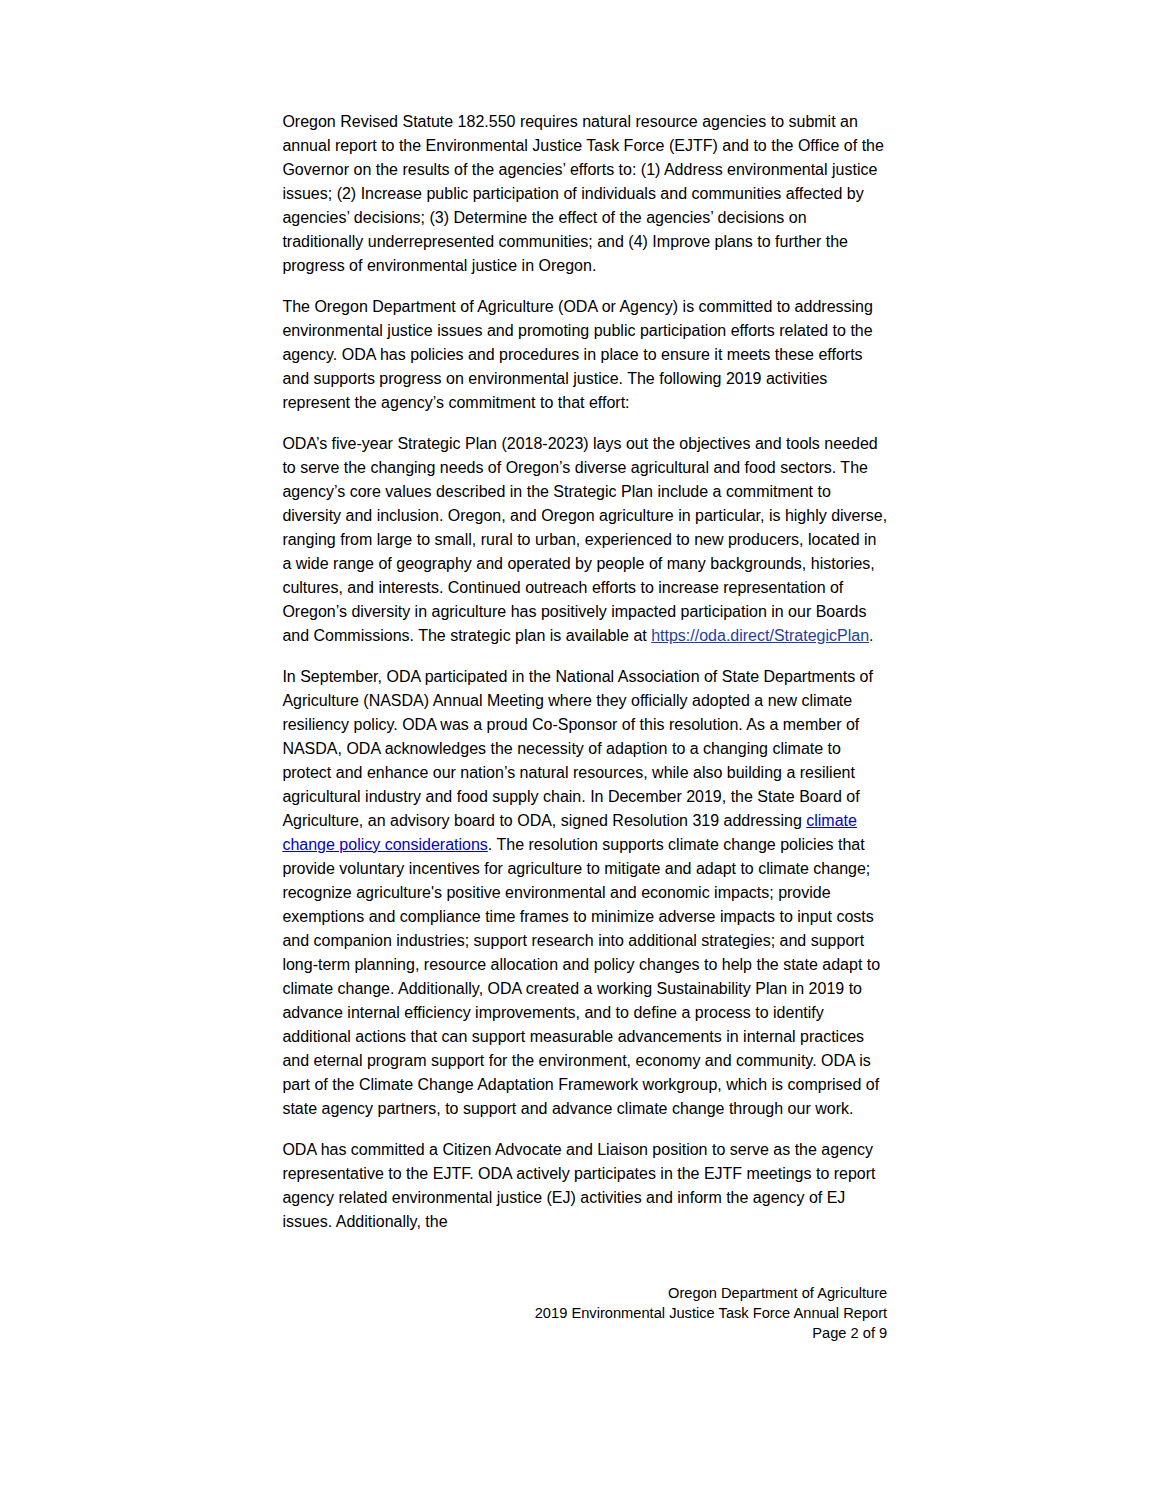Oregon Revised Statute 182.550 requires natural resource agencies to submit an annual report to the Environmental Justice Task Force (EJTF) and to the Office of the Governor on the results of the agencies’ efforts to: (1) Address environmental justice issues; (2) Increase public participation of individuals and communities affected by agencies’ decisions; (3) Determine the effect of the agencies’ decisions on traditionally underrepresented communities; and (4) Improve plans to further the progress of environmental justice in Oregon.
The Oregon Department of Agriculture (ODA or Agency) is committed to addressing environmental justice issues and promoting public participation efforts related to the agency. ODA has policies and procedures in place to ensure it meets these efforts and supports progress on environmental justice. The following 2019 activities represent the agency’s commitment to that effort:
ODA’s five-year Strategic Plan (2018-2023) lays out the objectives and tools needed to serve the changing needs of Oregon’s diverse agricultural and food sectors. The agency’s core values described in the Strategic Plan include a commitment to diversity and inclusion. Oregon, and Oregon agriculture in particular, is highly diverse, ranging from large to small, rural to urban, experienced to new producers, located in a wide range of geography and operated by people of many backgrounds, histories, cultures, and interests. Continued outreach efforts to increase representation of Oregon’s diversity in agriculture has positively impacted participation in our Boards and Commissions. The strategic plan is available at https://oda.direct/StrategicPlan.
In September, ODA participated in the National Association of State Departments of Agriculture (NASDA) Annual Meeting where they officially adopted a new climate resiliency policy. ODA was a proud Co-Sponsor of this resolution. As a member of NASDA, ODA acknowledges the necessity of adaption to a changing climate to protect and enhance our nation’s natural resources, while also building a resilient agricultural industry and food supply chain. In December 2019, the State Board of Agriculture, an advisory board to ODA, signed Resolution 319 addressing climate change policy considerations. The resolution supports climate change policies that provide voluntary incentives for agriculture to mitigate and adapt to climate change; recognize agriculture's positive environmental and economic impacts; provide exemptions and compliance time frames to minimize adverse impacts to input costs and companion industries; support research into additional strategies; and support long-term planning, resource allocation and policy changes to help the state adapt to climate change. Additionally, ODA created a working Sustainability Plan in 2019 to advance internal efficiency improvements, and to define a process to identify additional actions that can support measurable advancements in internal practices and eternal program support for the environment, economy and community. ODA is part of the Climate Change Adaptation Framework workgroup, which is comprised of state agency partners, to support and advance climate change through our work.
ODA has committed a Citizen Advocate and Liaison position to serve as the agency representative to the EJTF. ODA actively participates in the EJTF meetings to report agency related environmental justice (EJ) activities and inform the agency of EJ issues. Additionally, the
Oregon Department of Agriculture
2019 Environmental Justice Task Force Annual Report
Page 2 of 9